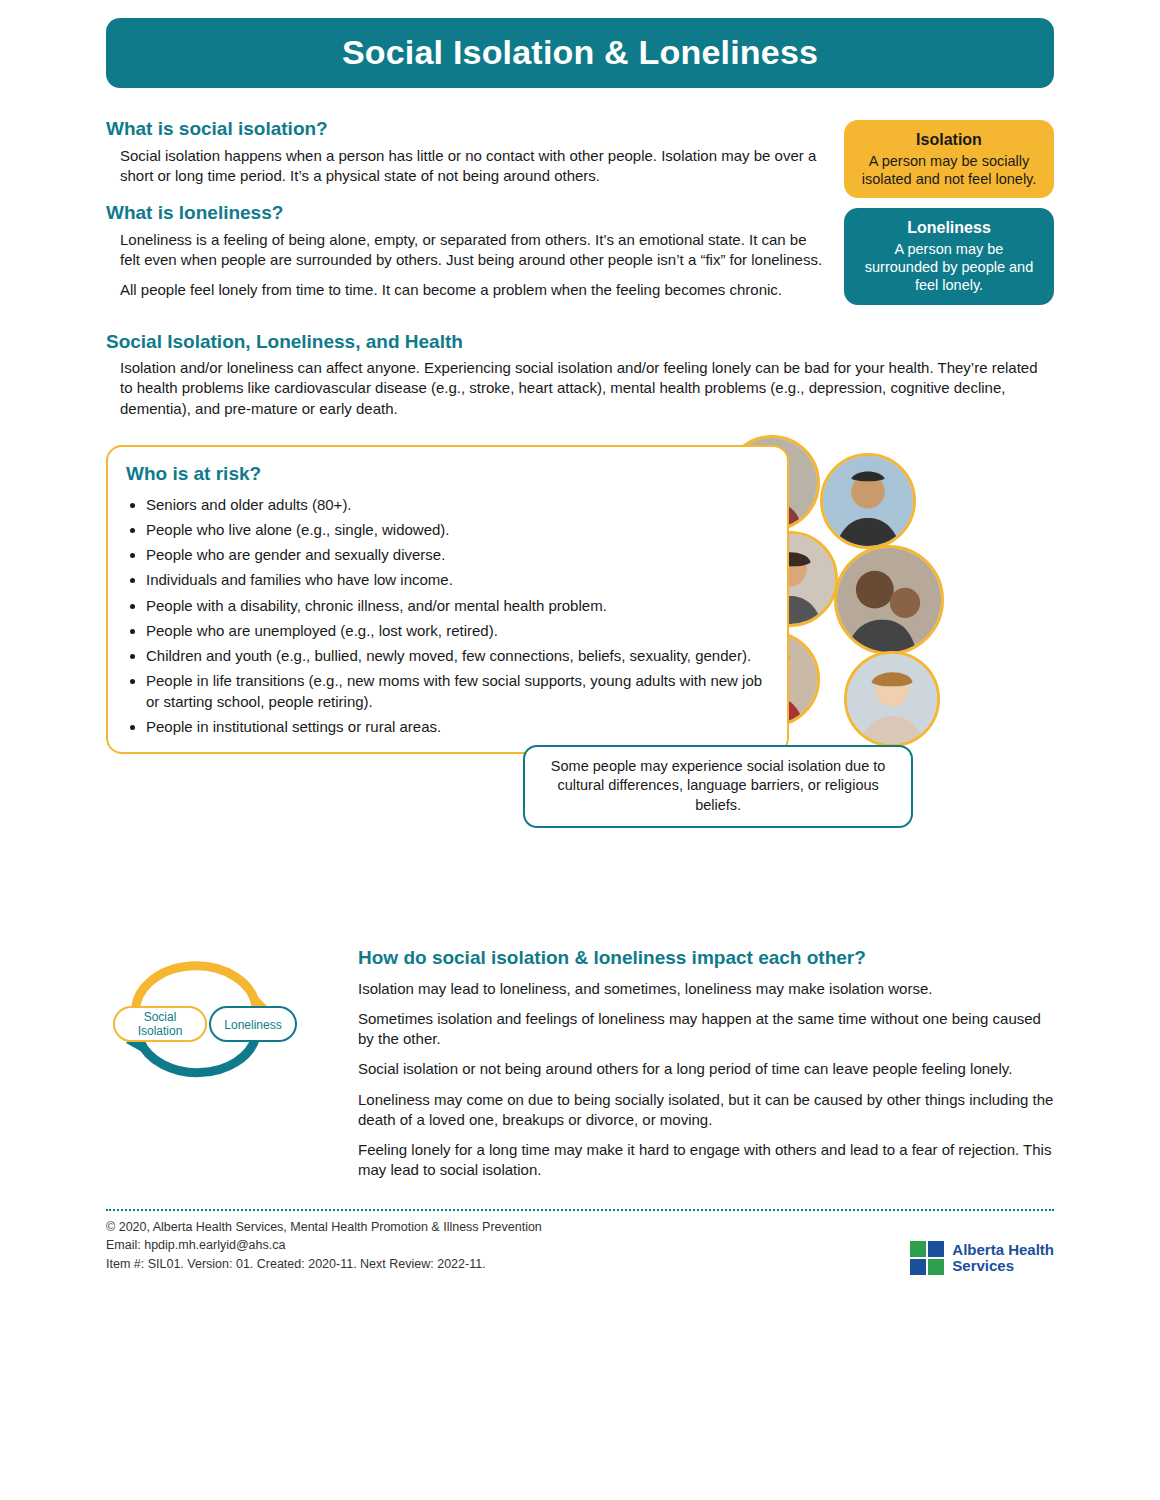Social Isolation & Loneliness
What is social isolation?
Social isolation happens when a person has little or no contact with other people. Isolation may be over a short or long time period. It’s a physical state of not being around others.
What is loneliness?
Loneliness is a feeling of being alone, empty, or separated from others. It’s an emotional state. It can be felt even when people are surrounded by others. Just being around other people isn’t a “fix” for loneliness.
All people feel lonely from time to time. It can become a problem when the feeling becomes chronic.
Isolation A person may be socially isolated and not feel lonely.
Loneliness A person may be surrounded by people and feel lonely.
Social Isolation, Loneliness, and Health
Isolation and/or loneliness can affect anyone. Experiencing social isolation and/or feeling lonely can be bad for your health. They’re related to health problems like cardiovascular disease (e.g., stroke, heart attack), mental health problems (e.g., depression, cognitive decline, dementia), and pre-mature or early death.
Who is at risk?
Seniors and older adults (80+).
People who live alone (e.g., single, widowed).
People who are gender and sexually diverse.
Individuals and families who have low income.
People with a disability, chronic illness, and/or mental health problem.
People who are unemployed (e.g., lost work, retired).
Children and youth (e.g., bullied, newly moved, few connections, beliefs, sexuality, gender).
People in life transitions (e.g., new moms with few social supports, young adults with new job or starting school, people retiring).
People in institutional settings or rural areas.
Some people may experience social isolation due to cultural differences, language barriers, or religious beliefs.
Social Isolation Loneliness
How do social isolation & loneliness impact each other?
Isolation may lead to loneliness, and sometimes, loneliness may make isolation worse.
Sometimes isolation and feelings of loneliness may happen at the same time without one being caused by the other.
Social isolation or not being around others for a long period of time can leave people feeling lonely.
Loneliness may come on due to being socially isolated, but it can be caused by other things including the death of a loved one, breakups or divorce, or moving.
Feeling lonely for a long time may make it hard to engage with others and lead to a fear of rejection. This may lead to social isolation.
© 2020, Alberta Health Services, Mental Health Promotion & Illness Prevention
Email: hpdip.mh.earlyid@ahs.ca
Item #: SIL01. Version: 01. Created: 2020-11. Next Review: 2022-11.
Alberta HealthServices